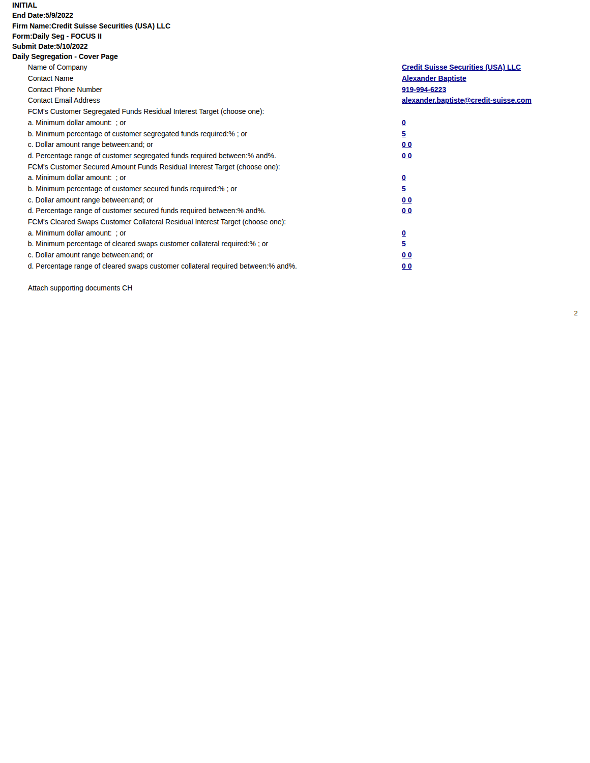INITIAL
End Date:5/9/2022
Firm Name:Credit Suisse Securities (USA) LLC
Form:Daily Seg - FOCUS II
Submit Date:5/10/2022
Daily Segregation - Cover Page
| Name of Company | Credit Suisse Securities (USA) LLC |
| Contact Name | Alexander Baptiste |
| Contact Phone Number | 919-994-6223 |
| Contact Email Address | alexander.baptiste@credit-suisse.com |
| FCM's Customer Segregated Funds Residual Interest Target (choose one): |
| a. Minimum dollar amount: ; or | 0 |
| b. Minimum percentage of customer segregated funds required:% ; or | 5 |
| c. Dollar amount range between:and; or | 0 0 |
| d. Percentage range of customer segregated funds required between:% and%. | 0 0 |
| FCM's Customer Secured Amount Funds Residual Interest Target (choose one): |
| a. Minimum dollar amount: ; or | 0 |
| b. Minimum percentage of customer secured funds required:% ; or | 5 |
| c. Dollar amount range between:and; or | 0 0 |
| d. Percentage range of customer secured funds required between:% and%. | 0 0 |
| FCM's Cleared Swaps Customer Collateral Residual Interest Target (choose one): |
| a. Minimum dollar amount: ; or | 0 |
| b. Minimum percentage of cleared swaps customer collateral required:% ; or | 5 |
| c. Dollar amount range between:and; or | 0 0 |
| d. Percentage range of cleared swaps customer collateral required between:% and%. | 0 0 |
Attach supporting documents CH
2